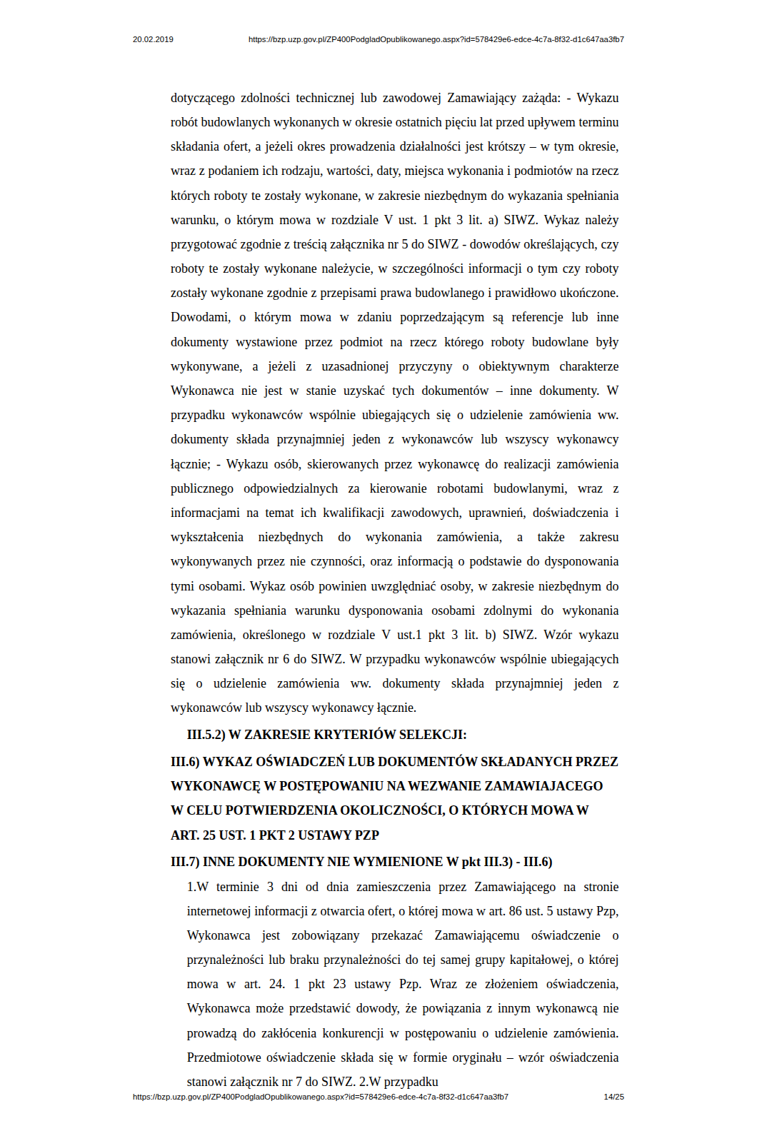20.02.2019
https://bzp.uzp.gov.pl/ZP400PodgladOpublikowanego.aspx?id=578429e6-edce-4c7a-8f32-d1c647aa3fb7
dotyczącego zdolności technicznej lub zawodowej Zamawiający zażąda: - Wykazu robót budowlanych wykonanych w okresie ostatnich pięciu lat przed upływem terminu składania ofert, a jeżeli okres prowadzenia działalności jest krótszy – w tym okresie, wraz z podaniem ich rodzaju, wartości, daty, miejsca wykonania i podmiotów na rzecz których roboty te zostały wykonane, w zakresie niezbędnym do wykazania spełniania warunku, o którym mowa w rozdziale V ust. 1 pkt 3 lit. a) SIWZ. Wykaz należy przygotować zgodnie z treścią załącznika nr 5 do SIWZ - dowodów określających, czy roboty te zostały wykonane należycie, w szczególności informacji o tym czy roboty zostały wykonane zgodnie z przepisami prawa budowlanego i prawidłowo ukończone. Dowodami, o którym mowa w zdaniu poprzedzającym są referencje lub inne dokumenty wystawione przez podmiot na rzecz którego roboty budowlane były wykonywane, a jeżeli z uzasadnionej przyczyny o obiektywnym charakterze Wykonawca nie jest w stanie uzyskać tych dokumentów – inne dokumenty. W przypadku wykonawców wspólnie ubiegających się o udzielenie zamówienia ww. dokumenty składa przynajmniej jeden z wykonawców lub wszyscy wykonawcy łącznie; - Wykazu osób, skierowanych przez wykonawcę do realizacji zamówienia publicznego odpowiedzialnych za kierowanie robotami budowlanymi, wraz z informacjami na temat ich kwalifikacji zawodowych, uprawnień, doświadczenia i wykształcenia niezbędnych do wykonania zamówienia, a także zakresu wykonywanych przez nie czynności, oraz informacją o podstawie do dysponowania tymi osobami. Wykaz osób powinien uwzględniać osoby, w zakresie niezbędnym do wykazania spełniania warunku dysponowania osobami zdolnymi do wykonania zamówienia, określonego w rozdziale V ust.1 pkt 3 lit. b) SIWZ. Wzór wykazu stanowi załącznik nr 6 do SIWZ. W przypadku wykonawców wspólnie ubiegających się o udzielenie zamówienia ww. dokumenty składa przynajmniej jeden z wykonawców lub wszyscy wykonawcy łącznie.
III.5.2) W ZAKRESIE KRYTERIÓW SELEKCJI:
III.6) WYKAZ OŚWIADCZEŃ LUB DOKUMENTÓW SKŁADANYCH PRZEZ WYKONAWCĘ W POSTĘPOWANIU NA WEZWANIE ZAMAWIAJACEGO W CELU POTWIERDZENIA OKOLICZNOŚCI, O KTÓRYCH MOWA W ART. 25 UST. 1 PKT 2 USTAWY PZP
III.7) INNE DOKUMENTY NIE WYMIENIONE W pkt III.3) - III.6)
1.W terminie 3 dni od dnia zamieszczenia przez Zamawiającego na stronie internetowej informacji z otwarcia ofert, o której mowa w art. 86 ust. 5 ustawy Pzp, Wykonawca jest zobowiązany przekazać Zamawiającemu oświadczenie o przynależności lub braku przynależności do tej samej grupy kapitałowej, o której mowa w art. 24. 1 pkt 23 ustawy Pzp. Wraz ze złożeniem oświadczenia, Wykonawca może przedstawić dowody, że powiązania z innym wykonawcą nie prowadzą do zakłócenia konkurencji w postępowaniu o udzielenie zamówienia. Przedmiotowe oświadczenie składa się w formie oryginału – wzór oświadczenia stanowi załącznik nr 7 do SIWZ. 2.W przypadku
https://bzp.uzp.gov.pl/ZP400PodgladOpublikowanego.aspx?id=578429e6-edce-4c7a-8f32-d1c647aa3fb7
14/25